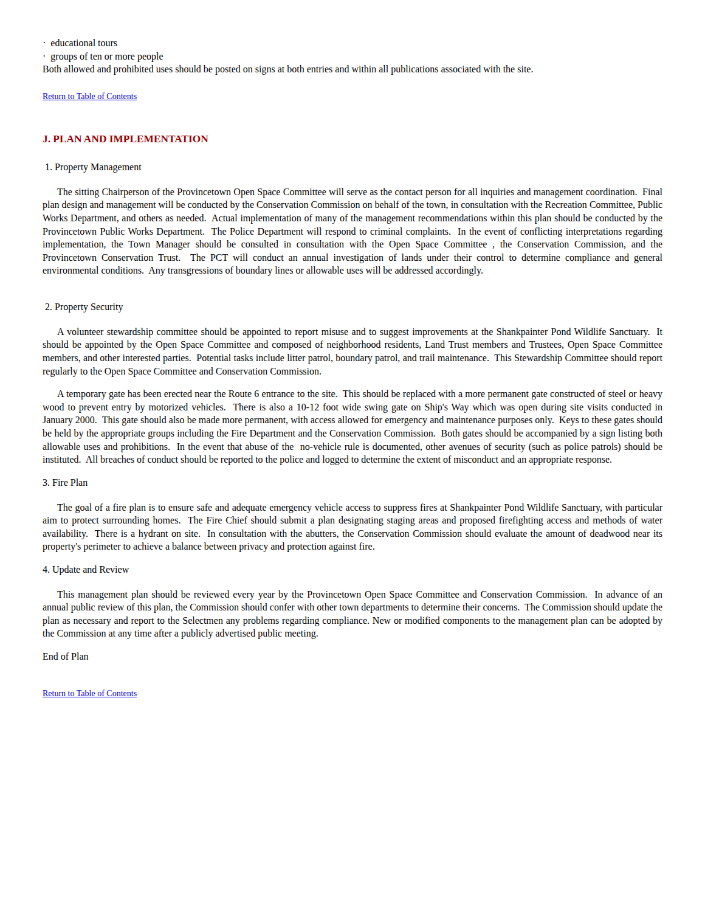educational tours
groups of ten or more people
Both allowed and prohibited uses should be posted on signs at both entries and within all publications associated with the site.
Return to Table of Contents
J. PLAN AND IMPLEMENTATION
1. Property Management
The sitting Chairperson of the Provincetown Open Space Committee will serve as the contact person for all inquiries and management coordination. Final plan design and management will be conducted by the Conservation Commission on behalf of the town, in consultation with the Recreation Committee, Public Works Department, and others as needed. Actual implementation of many of the management recommendations within this plan should be conducted by the Provincetown Public Works Department. The Police Department will respond to criminal complaints. In the event of conflicting interpretations regarding implementation, the Town Manager should be consulted in consultation with the Open Space Committee , the Conservation Commission, and the Provincetown Conservation Trust. The PCT will conduct an annual investigation of lands under their control to determine compliance and general environmental conditions. Any transgressions of boundary lines or allowable uses will be addressed accordingly.
2. Property Security
A volunteer stewardship committee should be appointed to report misuse and to suggest improvements at the Shankpainter Pond Wildlife Sanctuary. It should be appointed by the Open Space Committee and composed of neighborhood residents, Land Trust members and Trustees, Open Space Committee members, and other interested parties. Potential tasks include litter patrol, boundary patrol, and trail maintenance. This Stewardship Committee should report regularly to the Open Space Committee and Conservation Commission.
A temporary gate has been erected near the Route 6 entrance to the site. This should be replaced with a more permanent gate constructed of steel or heavy wood to prevent entry by motorized vehicles. There is also a 10-12 foot wide swing gate on Ship's Way which was open during site visits conducted in January 2000. This gate should also be made more permanent, with access allowed for emergency and maintenance purposes only. Keys to these gates should be held by the appropriate groups including the Fire Department and the Conservation Commission. Both gates should be accompanied by a sign listing both allowable uses and prohibitions. In the event that abuse of the no-vehicle rule is documented, other avenues of security (such as police patrols) should be instituted. All breaches of conduct should be reported to the police and logged to determine the extent of misconduct and an appropriate response.
3. Fire Plan
The goal of a fire plan is to ensure safe and adequate emergency vehicle access to suppress fires at Shankpainter Pond Wildlife Sanctuary, with particular aim to protect surrounding homes. The Fire Chief should submit a plan designating staging areas and proposed firefighting access and methods of water availability. There is a hydrant on site. In consultation with the abutters, the Conservation Commission should evaluate the amount of deadwood near its property's perimeter to achieve a balance between privacy and protection against fire.
4. Update and Review
This management plan should be reviewed every year by the Provincetown Open Space Committee and Conservation Commission. In advance of an annual public review of this plan, the Commission should confer with other town departments to determine their concerns. The Commission should update the plan as necessary and report to the Selectmen any problems regarding compliance. New or modified components to the management plan can be adopted by the Commission at any time after a publicly advertised public meeting.
End of Plan
Return to Table of Contents